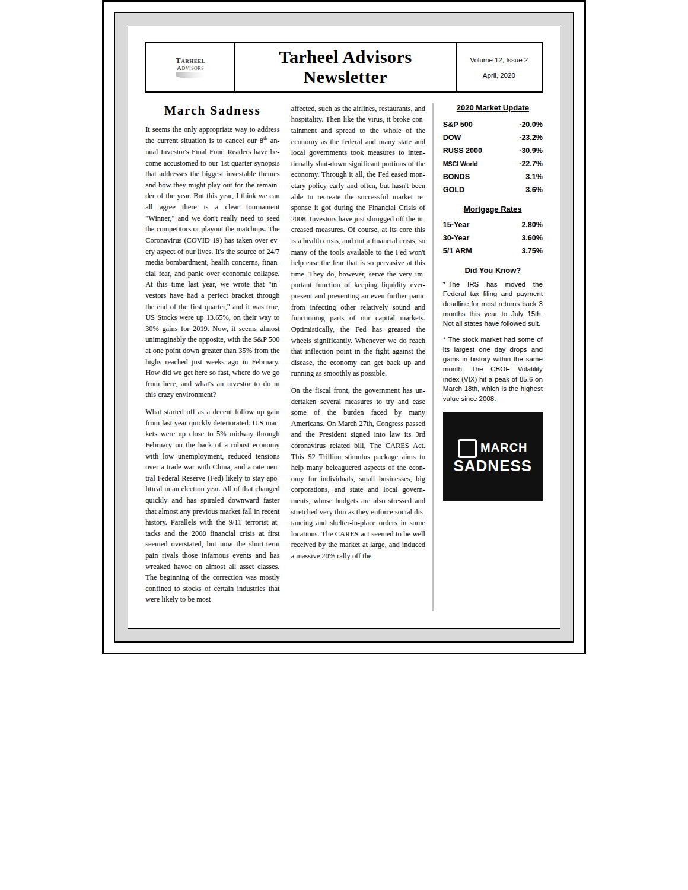Tarheel
Advisors
Tarheel Advisors
Newsletter
Volume 12, Issue 2
April, 2020
March Sadness
It seems the only appropriate way to address the current situation is to cancel our 8th annual Investor's Final Four. Readers have become accustomed to our 1st quarter synopsis that addresses the biggest investable themes and how they might play out for the remainder of the year. But this year, I think we can all agree there is a clear tournament "Winner," and we don't really need to seed the competitors or playout the matchups. The Coronavirus (COVID-19) has taken over every aspect of our lives. It's the source of 24/7 media bombardment, health concerns, financial fear, and panic over economic collapse. At this time last year, we wrote that "investors have had a perfect bracket through the end of the first quarter," and it was true, US Stocks were up 13.65%, on their way to 30% gains for 2019. Now, it seems almost unimaginably the opposite, with the S&P 500 at one point down greater than 35% from the highs reached just weeks ago in February. How did we get here so fast, where do we go from here, and what's an investor to do in this crazy environment?
What started off as a decent follow up gain from last year quickly deteriorated. U.S markets were up close to 5% midway through February on the back of a robust economy with low unemployment, reduced tensions over a trade war with China, and a rate-neutral Federal Reserve (Fed) likely to stay apolitical in an election year. All of that changed quickly and has spiraled downward faster that almost any previous market fall in recent history. Parallels with the 9/11 terrorist attacks and the 2008 financial crisis at first seemed overstated, but now the short-term pain rivals those infamous events and has wreaked havoc on almost all asset classes. The beginning of the correction was mostly confined to stocks of certain industries that were likely to be most
affected, such as the airlines, restaurants, and hospitality. Then like the virus, it broke containment and spread to the whole of the economy as the federal and many state and local governments took measures to intentionally shut-down significant portions of the economy. Through it all, the Fed eased monetary policy early and often, but hasn't been able to recreate the successful market response it got during the Financial Crisis of 2008. Investors have just shrugged off the increased measures. Of course, at its core this is a health crisis, and not a financial crisis, so many of the tools available to the Fed won't help ease the fear that is so pervasive at this time. They do, however, serve the very important function of keeping liquidity ever-present and preventing an even further panic from infecting other relatively sound and functioning parts of our capital markets. Optimistically, the Fed has greased the wheels significantly. Whenever we do reach that inflection point in the fight against the disease, the economy can get back up and running as smoothly as possible.
On the fiscal front, the government has undertaken several measures to try and ease some of the burden faced by many Americans. On March 27th, Congress passed and the President signed into law its 3rd coronavirus related bill, The CARES Act. This $2 Trillion stimulus package aims to help many beleaguered aspects of the economy for individuals, small businesses, big corporations, and state and local governments, whose budgets are also stressed and stretched very thin as they enforce social distancing and shelter-in-place orders in some locations. The CARES act seemed to be well received by the market at large, and induced a massive 20% rally off the
2020 Market Update
| S&P 500 | -20.0% |
| DOW | -23.2% |
| RUSS 2000 | -30.9% |
| MSCI World | -22.7% |
| BONDS | 3.1% |
| GOLD | 3.6% |
Mortgage Rates
| 15-Year | 2.80% |
| 30-Year | 3.60% |
| 5/1 ARM | 3.75% |
Did You Know?
*The IRS has moved the Federal tax filing and payment deadline for most returns back 3 months this year to July 15th. Not all states have followed suit.
*The stock market had some of its largest one day drops and gains in history within the same month. The CBOE Volatility index (VIX) hit a peak of 85.6 on March 18th, which is the highest value since 2008.
MARCH
SADNESS